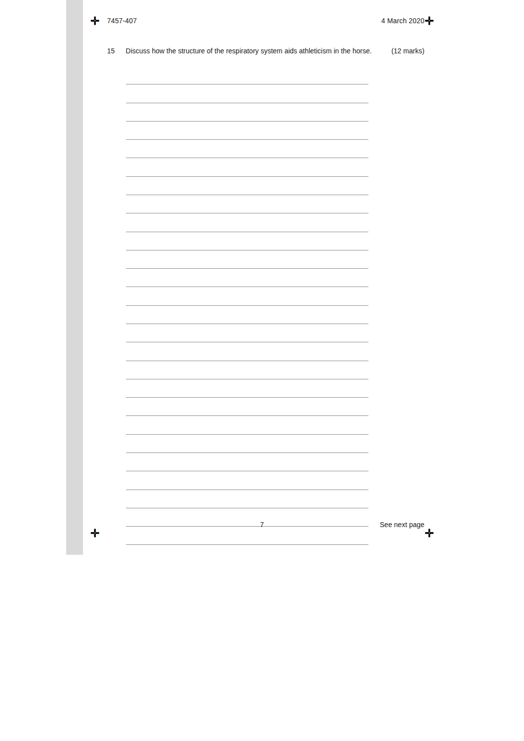✛ ✛ ✛ ✛
7457-407 4 March 2020
15 Discuss how the structure of the respiratory system aids athleticism in the horse. (12 marks)
7
See next page